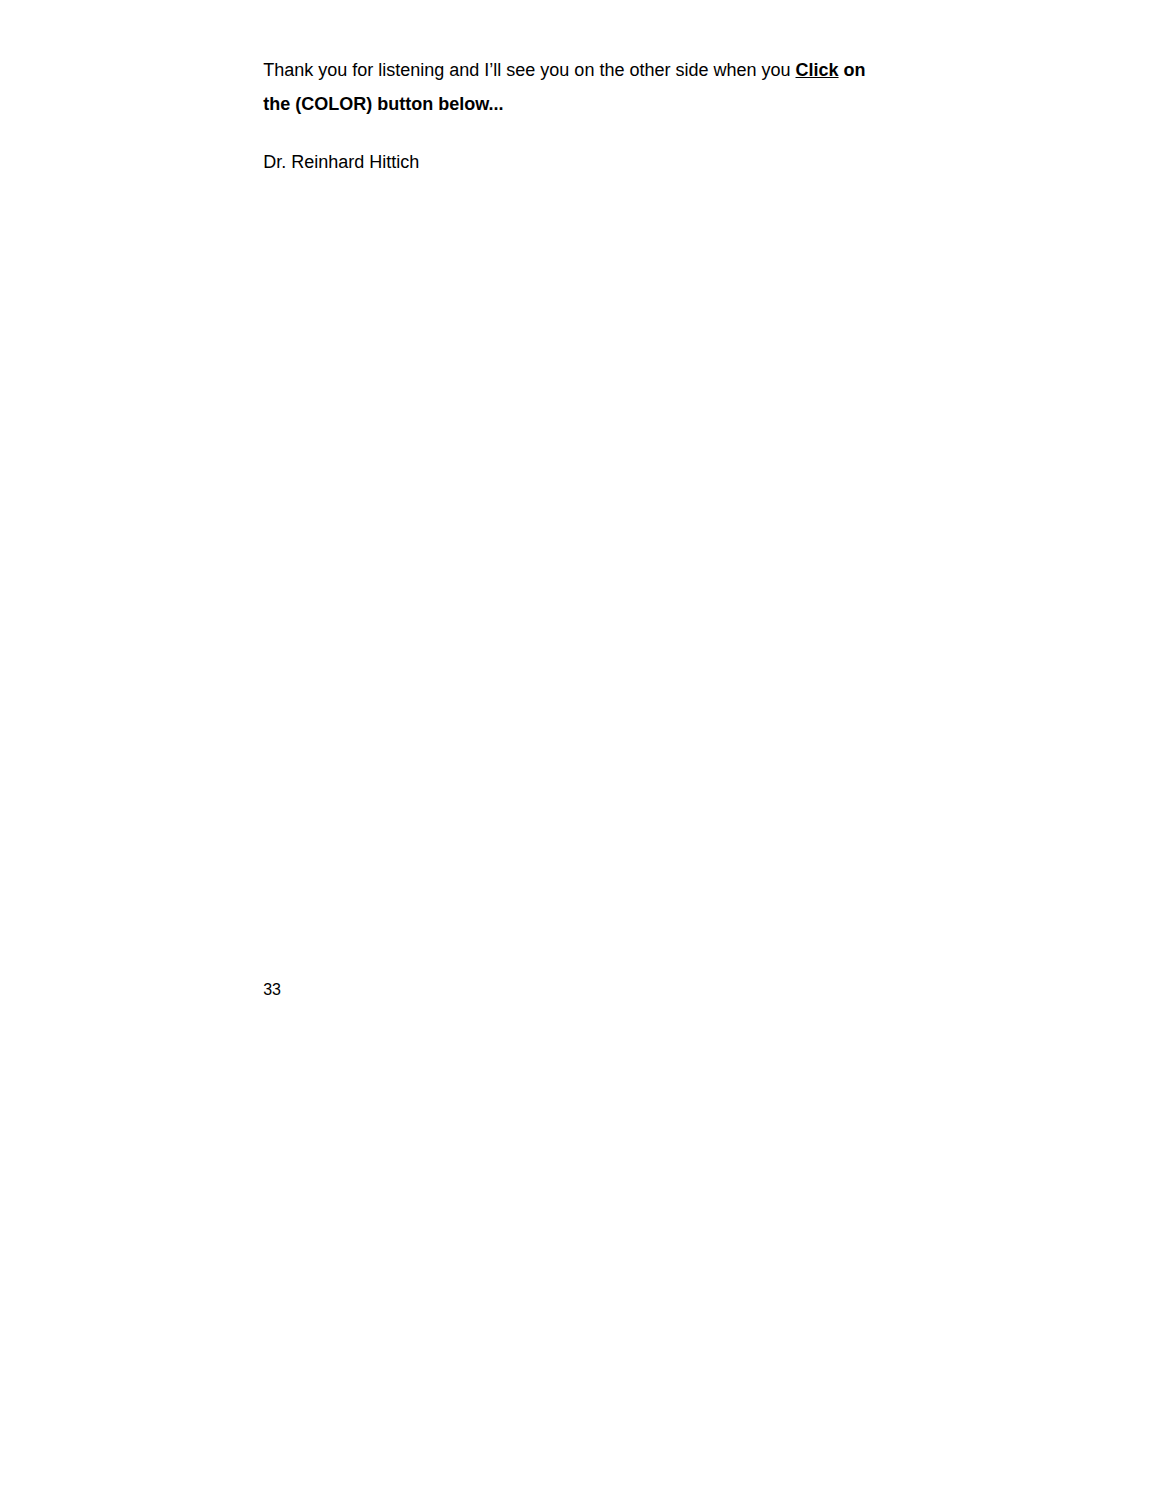Thank you for listening and I’ll see you on the other side when you Click on the (COLOR) button below...
Dr. Reinhard Hittich
33